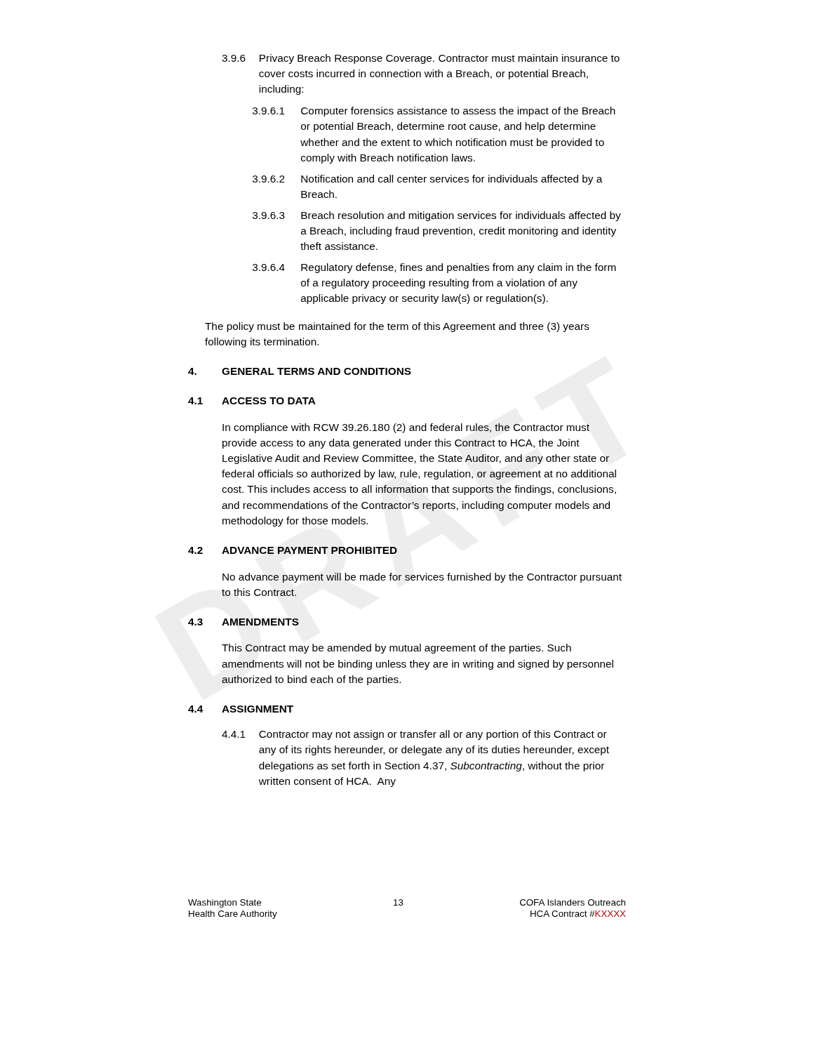DRAFT
3.9.6 Privacy Breach Response Coverage. Contractor must maintain insurance to cover costs incurred in connection with a Breach, or potential Breach, including:
3.9.6.1 Computer forensics assistance to assess the impact of the Breach or potential Breach, determine root cause, and help determine whether and the extent to which notification must be provided to comply with Breach notification laws.
3.9.6.2 Notification and call center services for individuals affected by a Breach.
3.9.6.3 Breach resolution and mitigation services for individuals affected by a Breach, including fraud prevention, credit monitoring and identity theft assistance.
3.9.6.4 Regulatory defense, fines and penalties from any claim in the form of a regulatory proceeding resulting from a violation of any applicable privacy or security law(s) or regulation(s).
The policy must be maintained for the term of this Agreement and three (3) years following its termination.
4. GENERAL TERMS AND CONDITIONS
4.1 ACCESS TO DATA
In compliance with RCW 39.26.180 (2) and federal rules, the Contractor must provide access to any data generated under this Contract to HCA, the Joint Legislative Audit and Review Committee, the State Auditor, and any other state or federal officials so authorized by law, rule, regulation, or agreement at no additional cost. This includes access to all information that supports the findings, conclusions, and recommendations of the Contractor’s reports, including computer models and methodology for those models.
4.2 ADVANCE PAYMENT PROHIBITED
No advance payment will be made for services furnished by the Contractor pursuant to this Contract.
4.3 AMENDMENTS
This Contract may be amended by mutual agreement of the parties. Such amendments will not be binding unless they are in writing and signed by personnel authorized to bind each of the parties.
4.4 ASSIGNMENT
4.4.1 Contractor may not assign or transfer all or any portion of this Contract or any of its rights hereunder, or delegate any of its duties hereunder, except delegations as set forth in Section 4.37, Subcontracting, without the prior written consent of HCA. Any
Washington State
Health Care Authority
13
COFA Islanders Outreach
HCA Contract #KXXXX